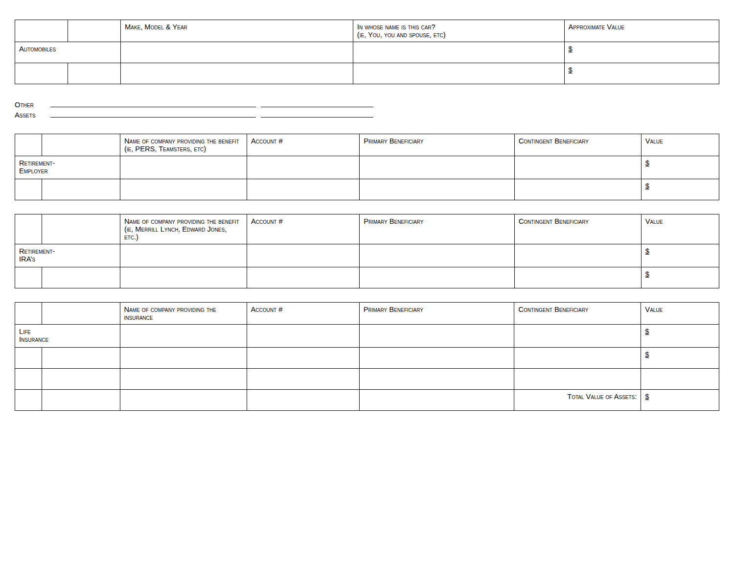| | | Make, Model & Year | In whose name is this car? (ie, You, you and spouse, etc) | Approximate Value |
| Automobiles | | | $ |
| | | | | $ |
| Other | | |
| Assets | | |
| | | Name of company providing the benefit (ie, PERS, Teamsters, etc) | Account # | Primary Beneficiary | Contingent Beneficiary | Value |
| Retirement- Employer | | | | | $ |
| | | | | | | $ |
| | | Name of company providing the benefit (ie, Merrill Lynch, Edward Jones, etc.) | Account # | Primary Beneficiary | Contingent Beneficiary | Value |
| Retirement- IRA’s | | | | | $ |
| | | | | | | $ |
| | | Name of company providing the insurance | Account # | Primary Beneficiary | Contingent Beneficiary | Value |
| Life Insurance | | | | | $ |
| | | | | | | $ |
| | | | | | Total Value of Assets: | $ |